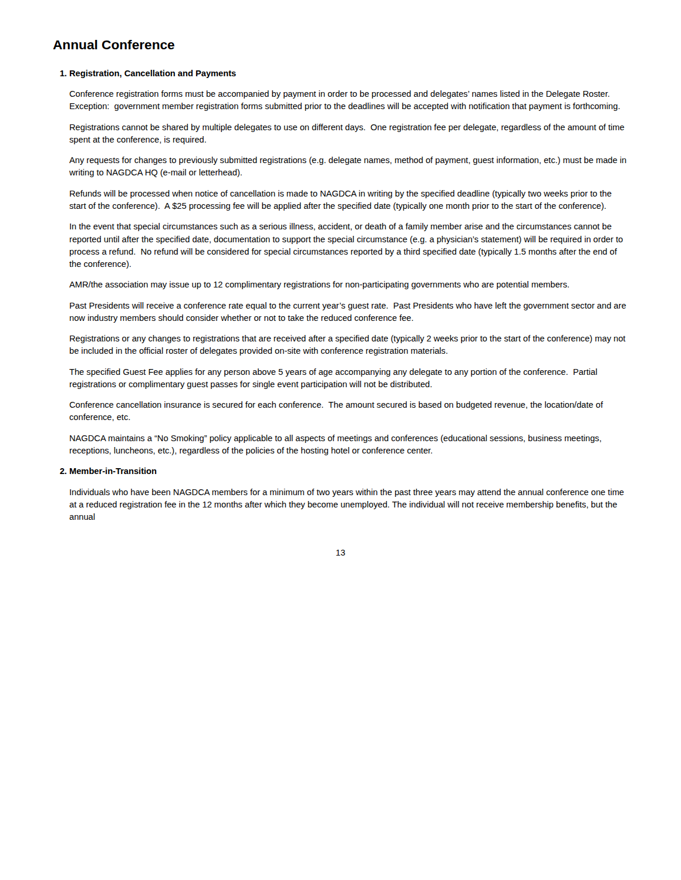Annual Conference
Registration, Cancellation and Payments
Conference registration forms must be accompanied by payment in order to be processed and delegates’ names listed in the Delegate Roster. Exception: government member registration forms submitted prior to the deadlines will be accepted with notification that payment is forthcoming.
Registrations cannot be shared by multiple delegates to use on different days. One registration fee per delegate, regardless of the amount of time spent at the conference, is required.
Any requests for changes to previously submitted registrations (e.g. delegate names, method of payment, guest information, etc.) must be made in writing to NAGDCA HQ (e-mail or letterhead).
Refunds will be processed when notice of cancellation is made to NAGDCA in writing by the specified deadline (typically two weeks prior to the start of the conference). A $25 processing fee will be applied after the specified date (typically one month prior to the start of the conference).
In the event that special circumstances such as a serious illness, accident, or death of a family member arise and the circumstances cannot be reported until after the specified date, documentation to support the special circumstance (e.g. a physician’s statement) will be required in order to process a refund. No refund will be considered for special circumstances reported by a third specified date (typically 1.5 months after the end of the conference).
AMR/the association may issue up to 12 complimentary registrations for non-participating governments who are potential members.
Past Presidents will receive a conference rate equal to the current year’s guest rate. Past Presidents who have left the government sector and are now industry members should consider whether or not to take the reduced conference fee.
Registrations or any changes to registrations that are received after a specified date (typically 2 weeks prior to the start of the conference) may not be included in the official roster of delegates provided on-site with conference registration materials.
The specified Guest Fee applies for any person above 5 years of age accompanying any delegate to any portion of the conference. Partial registrations or complimentary guest passes for single event participation will not be distributed.
Conference cancellation insurance is secured for each conference. The amount secured is based on budgeted revenue, the location/date of conference, etc.
NAGDCA maintains a “No Smoking” policy applicable to all aspects of meetings and conferences (educational sessions, business meetings, receptions, luncheons, etc.), regardless of the policies of the hosting hotel or conference center.
Member-in-Transition
Individuals who have been NAGDCA members for a minimum of two years within the past three years may attend the annual conference one time at a reduced registration fee in the 12 months after which they become unemployed. The individual will not receive membership benefits, but the annual
13